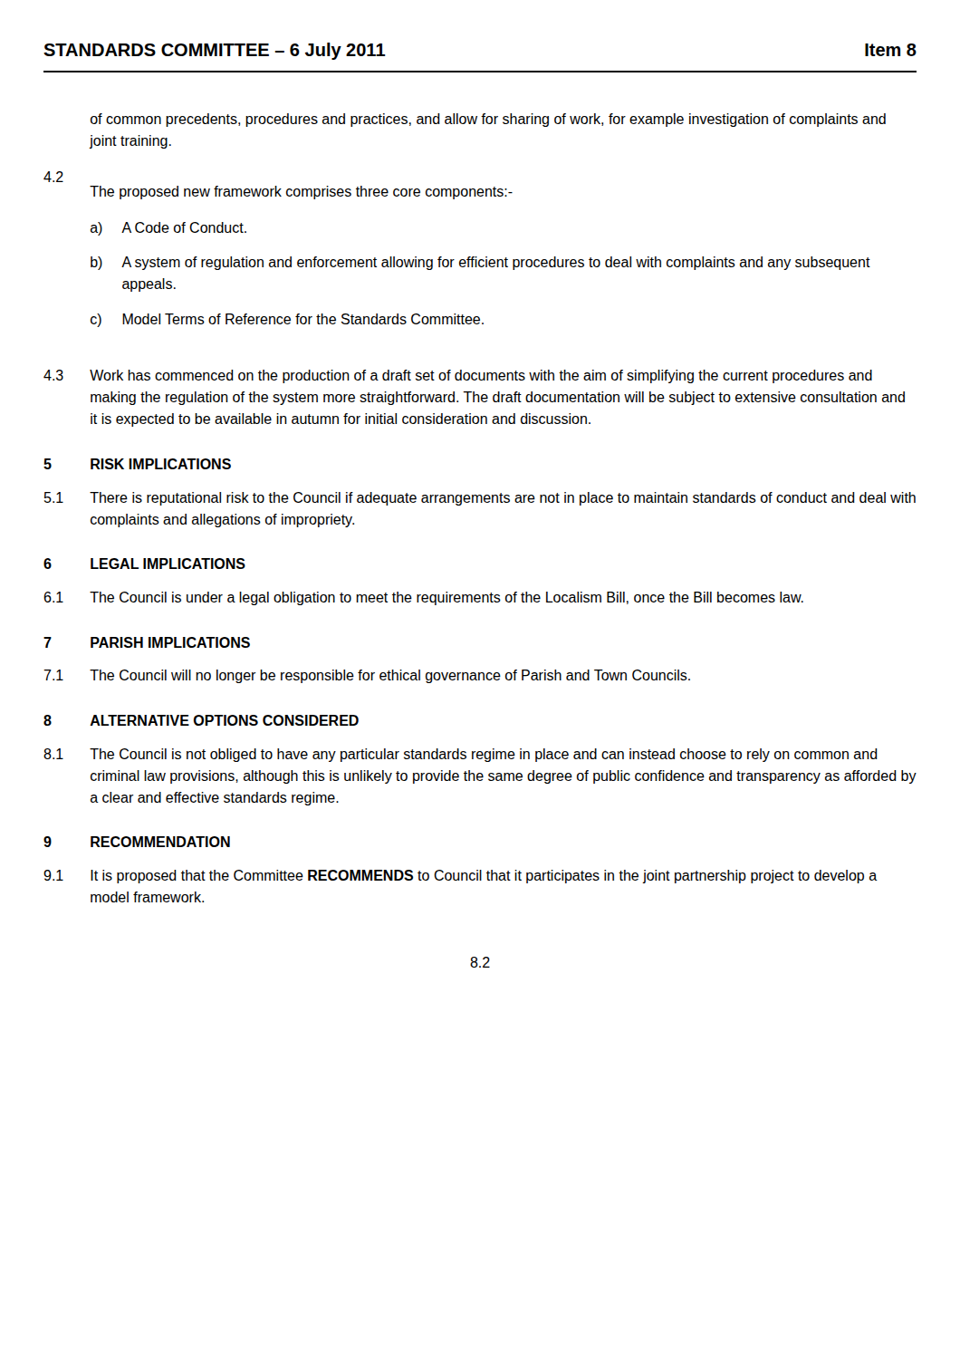STANDARDS COMMITTEE – 6 July 2011 Item 8
of common precedents, procedures and practices, and allow for sharing of work, for example investigation of complaints and joint training.
4.2
The proposed new framework comprises three core components:-
a) A Code of Conduct.
b) A system of regulation and enforcement allowing for efficient procedures to deal with complaints and any subsequent appeals.
c) Model Terms of Reference for the Standards Committee.
4.3
Work has commenced on the production of a draft set of documents with the aim of simplifying the current procedures and making the regulation of the system more straightforward. The draft documentation will be subject to extensive consultation and it is expected to be available in autumn for initial consideration and discussion.
5 RISK IMPLICATIONS
5.1
There is reputational risk to the Council if adequate arrangements are not in place to maintain standards of conduct and deal with complaints and allegations of impropriety.
6 LEGAL IMPLICATIONS
6.1
The Council is under a legal obligation to meet the requirements of the Localism Bill, once the Bill becomes law.
7 PARISH IMPLICATIONS
7.1
The Council will no longer be responsible for ethical governance of Parish and Town Councils.
8 ALTERNATIVE OPTIONS CONSIDERED
8.1
The Council is not obliged to have any particular standards regime in place and can instead choose to rely on common and criminal law provisions, although this is unlikely to provide the same degree of public confidence and transparency as afforded by a clear and effective standards regime.
9 RECOMMENDATION
9.1
It is proposed that the Committee RECOMMENDS to Council that it participates in the joint partnership project to develop a model framework.
8.2